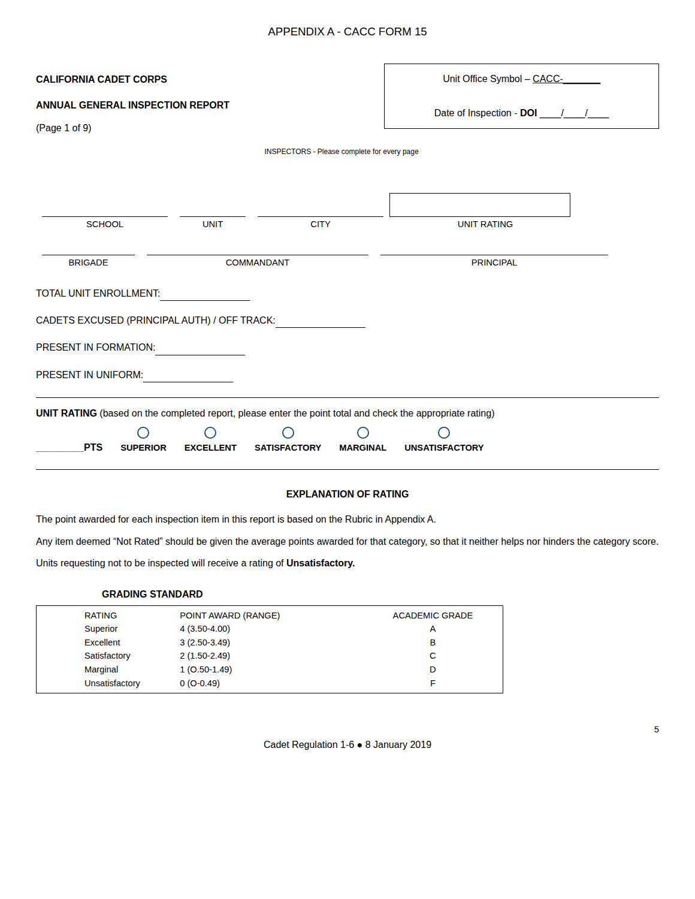APPENDIX A - CACC FORM 15
CALIFORNIA CADET CORPS
ANNUAL GENERAL INSPECTION REPORT
(Page 1 of 9)
Unit Office Symbol – CACC-_______
Date of Inspection - DOI ____/____/____
INSPECTORS - Please complete for every page
SCHOOL
UNIT
CITY
UNIT RATING
BRIGADE
COMMANDANT
PRINCIPAL
TOTAL UNIT ENROLLMENT:
CADETS EXCUSED (PRINCIPAL AUTH) / OFF TRACK:
PRESENT IN FORMATION:
PRESENT IN UNIFORM:
UNIT RATING (based on the completed report, please enter the point total and check the appropriate rating)
_________PTS
SUPERIOR
EXCELLENT
SATISFACTORY
MARGINAL
UNSATISFACTORY
EXPLANATION OF RATING
The point awarded for each inspection item in this report is based on the Rubric in Appendix A.
Any item deemed “Not Rated” should be given the average points awarded for that category, so that it neither helps nor hinders the category score.
Units requesting not to be inspected will receive a rating of Unsatisfactory.
GRADING STANDARD
| RATING | POINT AWARD (RANGE) | ACADEMIC GRADE |
| --- | --- | --- |
| Superior | 4 (3.50-4.00) | A |
| Excellent | 3 (2.50-3.49) | B |
| Satisfactory | 2 (1.50-2.49) | C |
| Marginal | 1 (O.50-1.49) | D |
| Unsatisfactory | 0 (O-0.49) | F |
5
Cadet Regulation 1-6 ● 8 January 2019